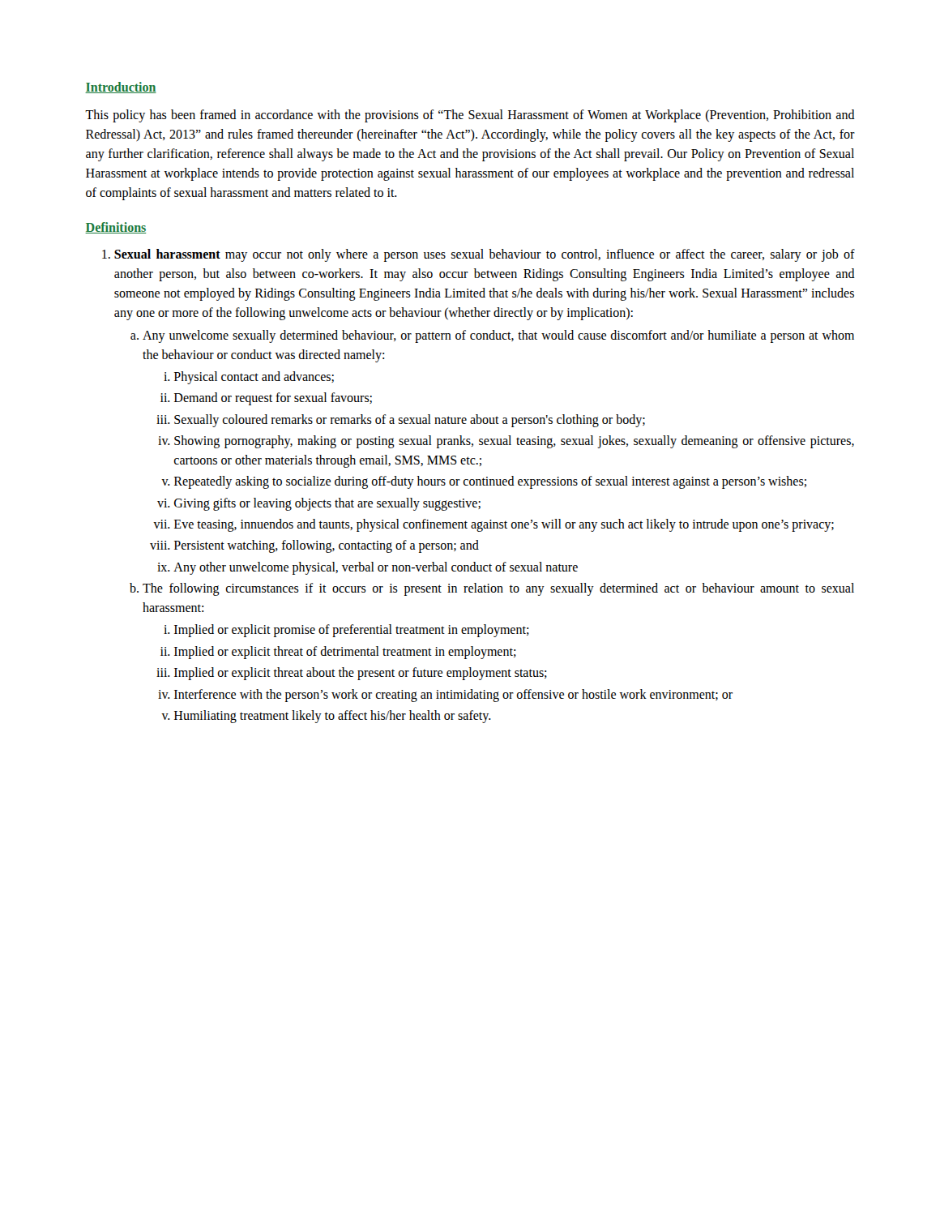Introduction
This policy has been framed in accordance with the provisions of “The Sexual Harassment of Women at Workplace (Prevention, Prohibition and Redressal) Act, 2013” and rules framed thereunder (hereinafter “the Act”). Accordingly, while the policy covers all the key aspects of the Act, for any further clarification, reference shall always be made to the Act and the provisions of the Act shall prevail. Our Policy on Prevention of Sexual Harassment at workplace intends to provide protection against sexual harassment of our employees at workplace and the prevention and redressal of complaints of sexual harassment and matters related to it.
Definitions
Sexual harassment may occur not only where a person uses sexual behaviour to control, influence or affect the career, salary or job of another person, but also between co-workers. It may also occur between Ridings Consulting Engineers India Limited’s employee and someone not employed by Ridings Consulting Engineers India Limited that s/he deals with during his/her work. Sexual Harassment” includes any one or more of the following unwelcome acts or behaviour (whether directly or by implication):
Any unwelcome sexually determined behaviour, or pattern of conduct, that would cause discomfort and/or humiliate a person at whom the behaviour or conduct was directed namely:
Physical contact and advances;
Demand or request for sexual favours;
Sexually coloured remarks or remarks of a sexual nature about a person's clothing or body;
Showing pornography, making or posting sexual pranks, sexual teasing, sexual jokes, sexually demeaning or offensive pictures, cartoons or other materials through email, SMS, MMS etc.;
Repeatedly asking to socialize during off-duty hours or continued expressions of sexual interest against a person’s wishes;
Giving gifts or leaving objects that are sexually suggestive;
Eve teasing, innuendos and taunts, physical confinement against one’s will or any such act likely to intrude upon one’s privacy;
Persistent watching, following, contacting of a person; and
Any other unwelcome physical, verbal or non-verbal conduct of sexual nature
The following circumstances if it occurs or is present in relation to any sexually determined act or behaviour amount to sexual harassment:
Implied or explicit promise of preferential treatment in employment;
Implied or explicit threat of detrimental treatment in employment;
Implied or explicit threat about the present or future employment status;
Interference with the person’s work or creating an intimidating or offensive or hostile work environment; or
Humiliating treatment likely to affect his/her health or safety.